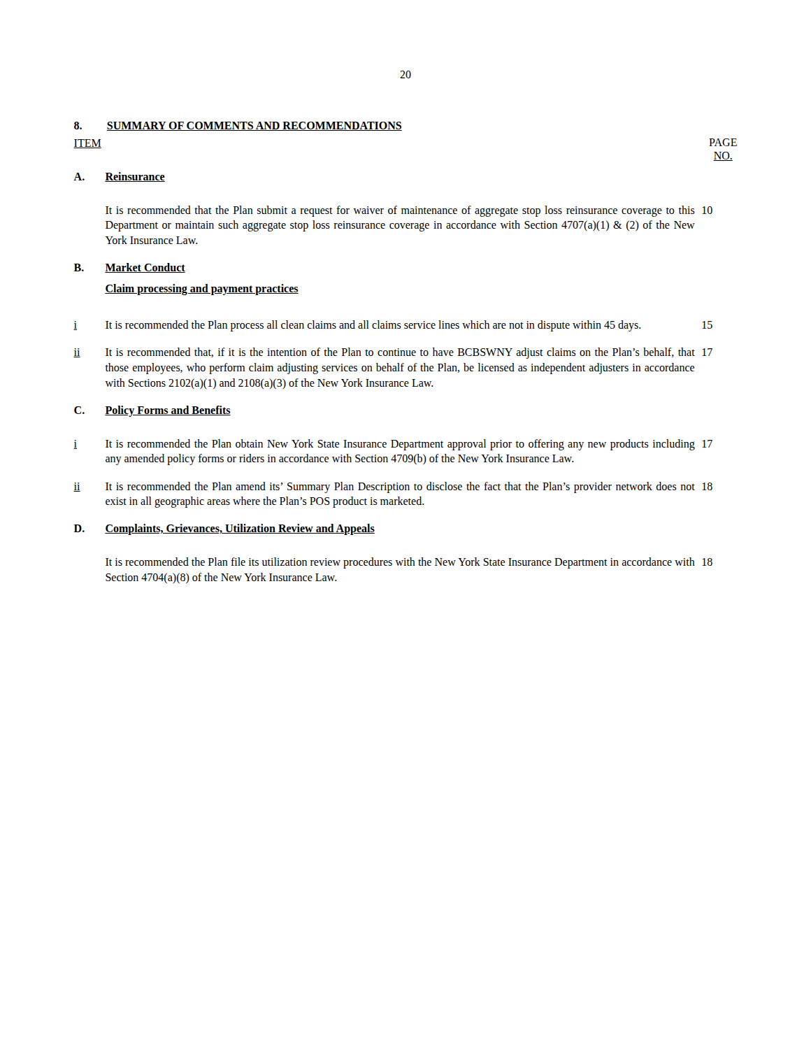20
8. SUMMARY OF COMMENTS AND RECOMMENDATIONS
ITEM PAGENO.
A.
Reinsurance
It is recommended that the Plan submit a request for waiver of maintenance of aggregate stop loss reinsurance coverage to this Department or maintain such aggregate stop loss reinsurance coverage in accordance with Section 4707(a)(1) & (2) of the New York Insurance Law.
10
B.
Market Conduct
Claim processing and payment practices
i
It is recommended the Plan process all clean claims and all claims service lines which are not in dispute within 45 days.
15
ii
It is recommended that, if it is the intention of the Plan to continue to have BCBSWNY adjust claims on the Plan’s behalf, that those employees, who perform claim adjusting services on behalf of the Plan, be licensed as independent adjusters in accordance with Sections 2102(a)(1) and 2108(a)(3) of the New York Insurance Law.
17
C.
Policy Forms and Benefits
i
It is recommended the Plan obtain New York State Insurance Department approval prior to offering any new products including any amended policy forms or riders in accordance with Section 4709(b) of the New York Insurance Law.
17
ii
It is recommended the Plan amend its’ Summary Plan Description to disclose the fact that the Plan’s provider network does not exist in all geographic areas where the Plan’s POS product is marketed.
18
D.
Complaints, Grievances, Utilization Review and Appeals
It is recommended the Plan file its utilization review procedures with the New York State Insurance Department in accordance with Section 4704(a)(8) of the New York Insurance Law.
18